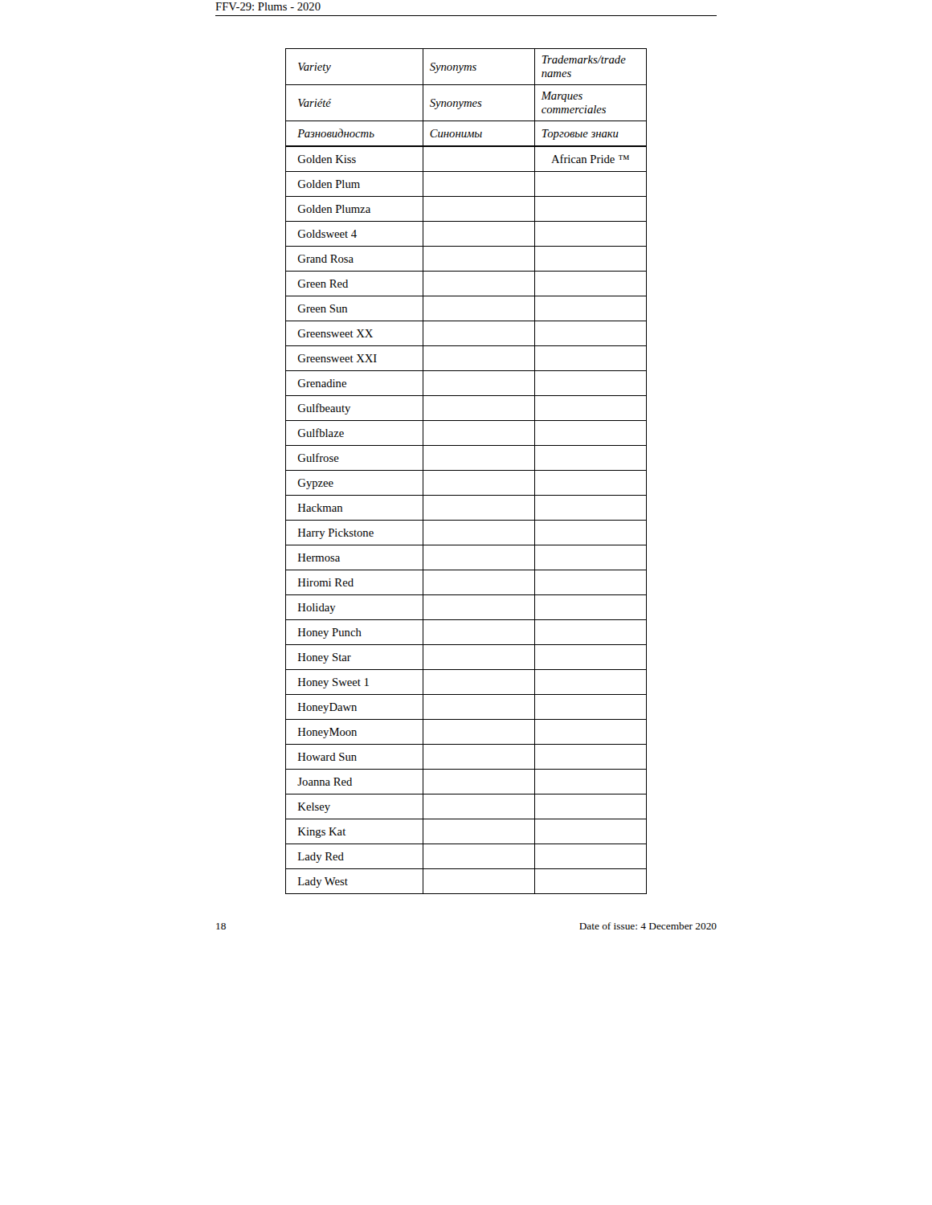FFV-29: Plums - 2020
| Variety | Synonyms | Trademarks/trade names |
| Variété | Synonymes | Marques commerciales |
| Разновидность | Синонимы | Торговые знаки |
| Golden Kiss | | African Pride ™ |
| Golden Plum | | |
| Golden Plumza | | |
| Goldsweet 4 | | |
| Grand Rosa | | |
| Green Red | | |
| Green Sun | | |
| Greensweet XX | | |
| Greensweet XXI | | |
| Grenadine | | |
| Gulfbeauty | | |
| Gulfblaze | | |
| Gulfrose | | |
| Gypzee | | |
| Hackman | | |
| Harry Pickstone | | |
| Hermosa | | |
| Hiromi Red | | |
| Holiday | | |
| Honey Punch | | |
| Honey Star | | |
| Honey Sweet 1 | | |
| HoneyDawn | | |
| HoneyMoon | | |
| Howard Sun | | |
| Joanna Red | | |
| Kelsey | | |
| Kings Kat | | |
| Lady Red | | |
| Lady West | | |
18 Date of issue: 4 December 2020